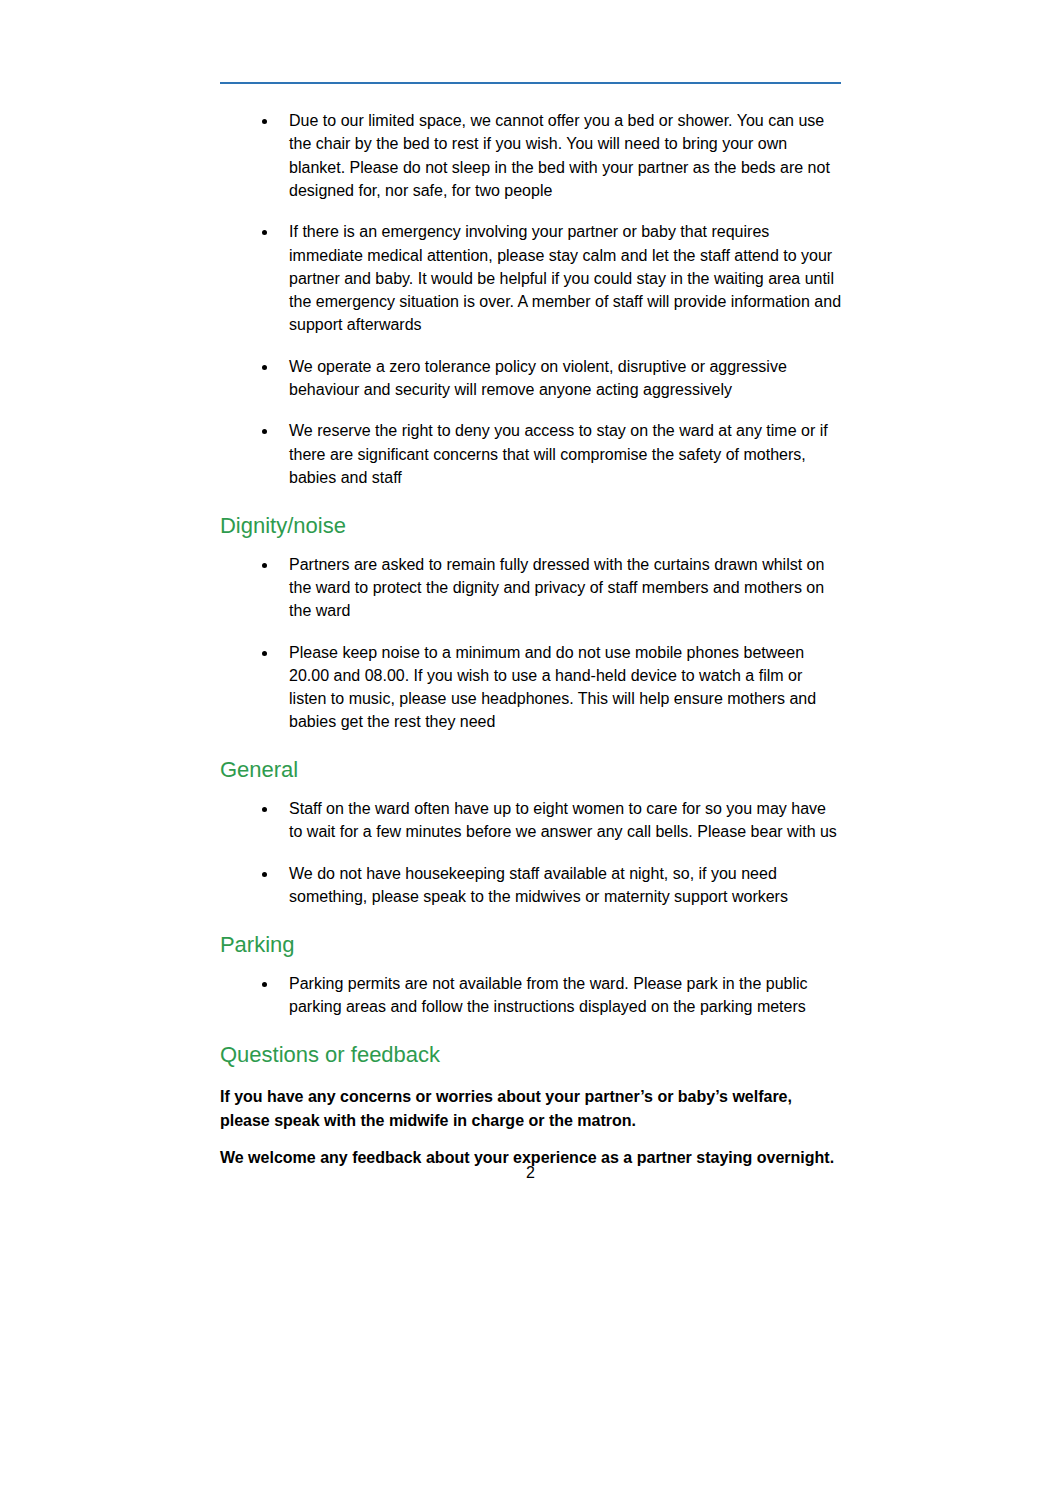Due to our limited space, we cannot offer you a bed or shower. You can use the chair by the bed to rest if you wish. You will need to bring your own blanket. Please do not sleep in the bed with your partner as the beds are not designed for, nor safe, for two people
If there is an emergency involving your partner or baby that requires immediate medical attention, please stay calm and let the staff attend to your partner and baby. It would be helpful if you could stay in the waiting area until the emergency situation is over. A member of staff will provide information and support afterwards
We operate a zero tolerance policy on violent, disruptive or aggressive behaviour and security will remove anyone acting aggressively
We reserve the right to deny you access to stay on the ward at any time or if there are significant concerns that will compromise the safety of mothers, babies and staff
Dignity/noise
Partners are asked to remain fully dressed with the curtains drawn whilst on the ward to protect the dignity and privacy of staff members and mothers on the ward
Please keep noise to a minimum and do not use mobile phones between 20.00 and 08.00. If you wish to use a hand-held device to watch a film or listen to music, please use headphones. This will help ensure mothers and babies get the rest they need
General
Staff on the ward often have up to eight women to care for so you may have to wait for a few minutes before we answer any call bells. Please bear with us
We do not have housekeeping staff available at night, so, if you need something, please speak to the midwives or maternity support workers
Parking
Parking permits are not available from the ward. Please park in the public parking areas and follow the instructions displayed on the parking meters
Questions or feedback
If you have any concerns or worries about your partner’s or baby’s welfare, please speak with the midwife in charge or the matron.
We welcome any feedback about your experience as a partner staying overnight.
2